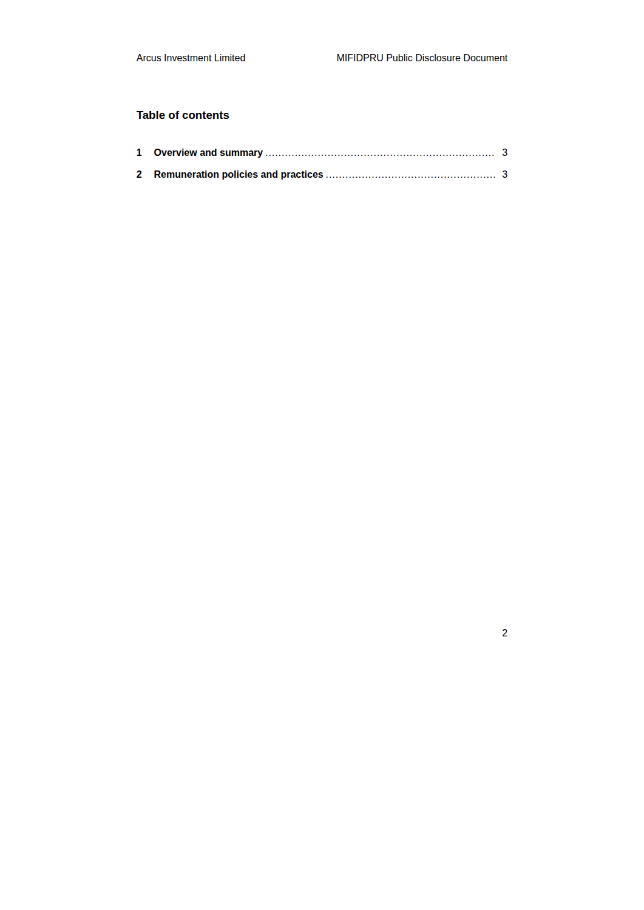Arcus Investment Limited
MIFIDPRU Public Disclosure Document
Table of contents
1 Overview and summary .................................................................................................................. 3
2 Remuneration policies and practices .......................................................................................... 3
2